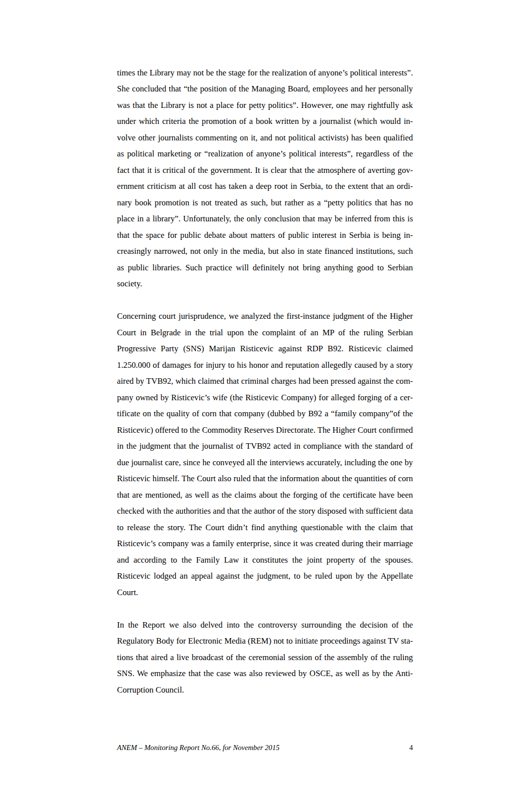times the Library may not be the stage for the realization of anyone’s political interests”. She concluded that “the position of the Managing Board, employees and her personally was that the Library is not a place for petty politics”. However, one may rightfully ask under which criteria the promotion of a book written by a journalist (which would involve other journalists commenting on it, and not political activists) has been qualified as political marketing or “realization of anyone’s political interests”, regardless of the fact that it is critical of the government. It is clear that the atmosphere of averting government criticism at all cost has taken a deep root in Serbia, to the extent that an ordinary book promotion is not treated as such, but rather as a “petty politics that has no place in a library”. Unfortunately, the only conclusion that may be inferred from this is that the space for public debate about matters of public interest in Serbia is being increasingly narrowed, not only in the media, but also in state financed institutions, such as public libraries. Such practice will definitely not bring anything good to Serbian society.
Concerning court jurisprudence, we analyzed the first-instance judgment of the Higher Court in Belgrade in the trial upon the complaint of an MP of the ruling Serbian Progressive Party (SNS) Marijan Risticevic against RDP B92. Risticevic claimed 1.250.000 of damages for injury to his honor and reputation allegedly caused by a story aired by TVB92, which claimed that criminal charges had been pressed against the company owned by Risticevic’s wife (the Risticevic Company) for alleged forging of a certificate on the quality of corn that company (dubbed by B92 a “family company”of the Risticevic) offered to the Commodity Reserves Directorate. The Higher Court confirmed in the judgment that the journalist of TVB92 acted in compliance with the standard of due journalist care, since he conveyed all the interviews accurately, including the one by Risticevic himself. The Court also ruled that the information about the quantities of corn that are mentioned, as well as the claims about the forging of the certificate have been checked with the authorities and that the author of the story disposed with sufficient data to release the story. The Court didn’t find anything questionable with the claim that Risticevic’s company was a family enterprise, since it was created during their marriage and according to the Family Law it constitutes the joint property of the spouses. Risticevic lodged an appeal against the judgment, to be ruled upon by the Appellate Court.
In the Report we also delved into the controversy surrounding the decision of the Regulatory Body for Electronic Media (REM) not to initiate proceedings against TV stations that aired a live broadcast of the ceremonial session of the assembly of the ruling SNS. We emphasize that the case was also reviewed by OSCE, as well as by the Anti-Corruption Council.
ANEM – Monitoring Report No.66, for November 2015 4